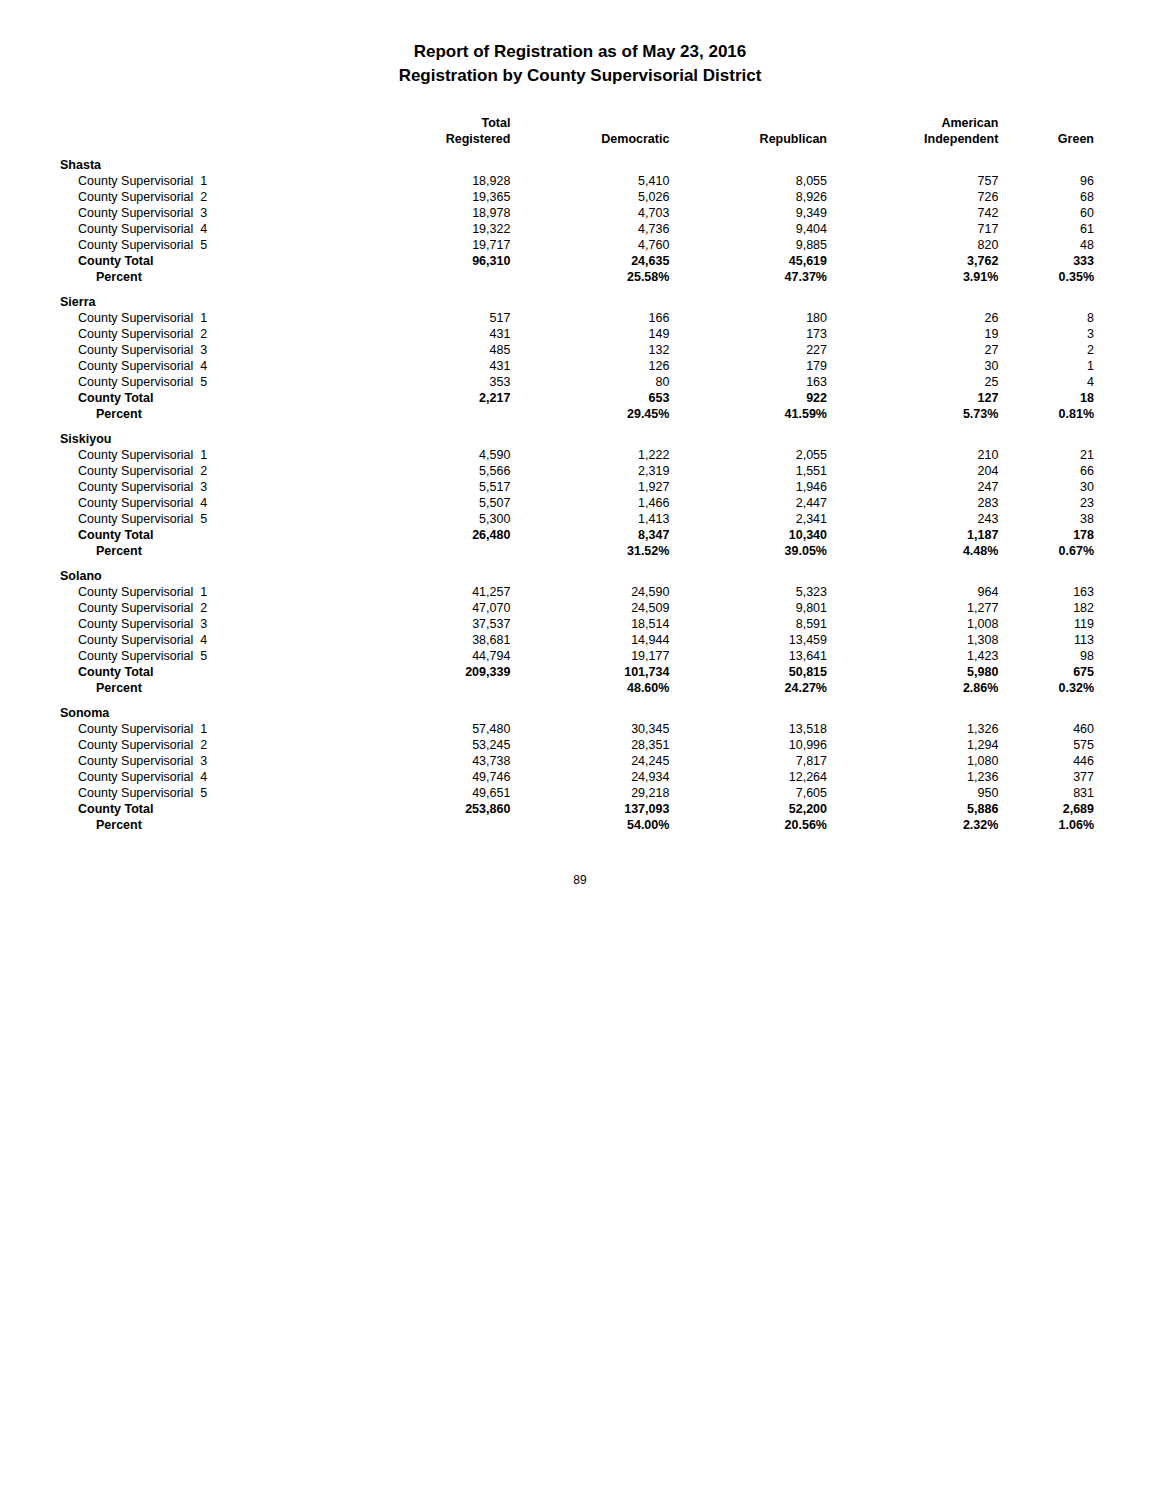Report of Registration as of May 23, 2016 Registration by County Supervisorial District
| | Total | | | American | |
| --- | --- | --- | --- | --- | --- |
| | Registered | Democratic | Republican | Independent | Green |
| Shasta |
| County Supervisorial 1 | 18,928 | 5,410 | 8,055 | 757 | 96 |
| County Supervisorial 2 | 19,365 | 5,026 | 8,926 | 726 | 68 |
| County Supervisorial 3 | 18,978 | 4,703 | 9,349 | 742 | 60 |
| County Supervisorial 4 | 19,322 | 4,736 | 9,404 | 717 | 61 |
| County Supervisorial 5 | 19,717 | 4,760 | 9,885 | 820 | 48 |
| County Total | 96,310 | 24,635 | 45,619 | 3,762 | 333 |
| Percent | | 25.58% | 47.37% | 3.91% | 0.35% |
| Sierra |
| County Supervisorial 1 | 517 | 166 | 180 | 26 | 8 |
| County Supervisorial 2 | 431 | 149 | 173 | 19 | 3 |
| County Supervisorial 3 | 485 | 132 | 227 | 27 | 2 |
| County Supervisorial 4 | 431 | 126 | 179 | 30 | 1 |
| County Supervisorial 5 | 353 | 80 | 163 | 25 | 4 |
| County Total | 2,217 | 653 | 922 | 127 | 18 |
| Percent | | 29.45% | 41.59% | 5.73% | 0.81% |
| Siskiyou |
| County Supervisorial 1 | 4,590 | 1,222 | 2,055 | 210 | 21 |
| County Supervisorial 2 | 5,566 | 2,319 | 1,551 | 204 | 66 |
| County Supervisorial 3 | 5,517 | 1,927 | 1,946 | 247 | 30 |
| County Supervisorial 4 | 5,507 | 1,466 | 2,447 | 283 | 23 |
| County Supervisorial 5 | 5,300 | 1,413 | 2,341 | 243 | 38 |
| County Total | 26,480 | 8,347 | 10,340 | 1,187 | 178 |
| Percent | | 31.52% | 39.05% | 4.48% | 0.67% |
| Solano |
| County Supervisorial 1 | 41,257 | 24,590 | 5,323 | 964 | 163 |
| County Supervisorial 2 | 47,070 | 24,509 | 9,801 | 1,277 | 182 |
| County Supervisorial 3 | 37,537 | 18,514 | 8,591 | 1,008 | 119 |
| County Supervisorial 4 | 38,681 | 14,944 | 13,459 | 1,308 | 113 |
| County Supervisorial 5 | 44,794 | 19,177 | 13,641 | 1,423 | 98 |
| County Total | 209,339 | 101,734 | 50,815 | 5,980 | 675 |
| Percent | | 48.60% | 24.27% | 2.86% | 0.32% |
| Sonoma |
| County Supervisorial 1 | 57,480 | 30,345 | 13,518 | 1,326 | 460 |
| County Supervisorial 2 | 53,245 | 28,351 | 10,996 | 1,294 | 575 |
| County Supervisorial 3 | 43,738 | 24,245 | 7,817 | 1,080 | 446 |
| County Supervisorial 4 | 49,746 | 24,934 | 12,264 | 1,236 | 377 |
| County Supervisorial 5 | 49,651 | 29,218 | 7,605 | 950 | 831 |
| County Total | 253,860 | 137,093 | 52,200 | 5,886 | 2,689 |
| Percent | | 54.00% | 20.56% | 2.32% | 1.06% |
89